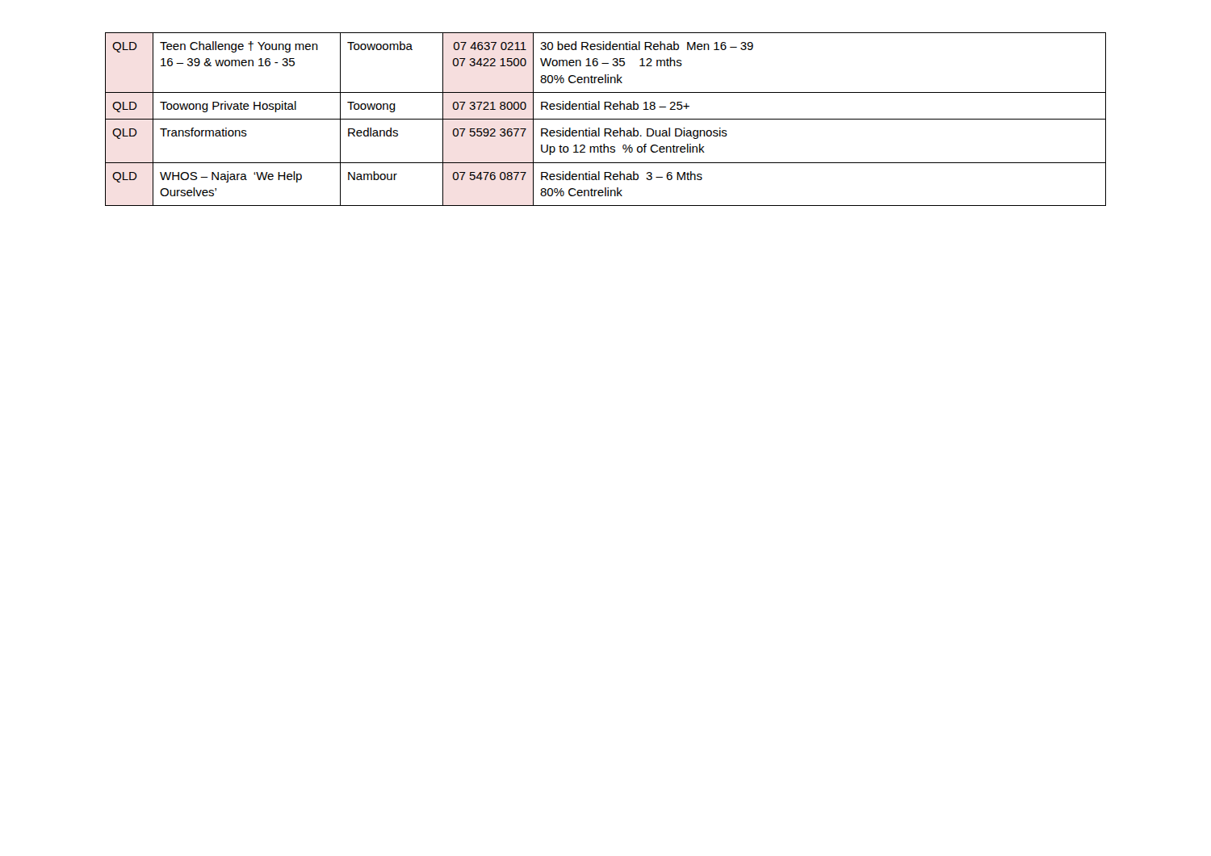| QLD | Teen Challenge † Young men 16 – 39 & women 16 - 35 | Toowoomba | 07 4637 0211 07 3422 1500 | 30 bed Residential Rehab Men 16 – 39 Women 16 – 35 12 mths 80% Centrelink |
| QLD | Toowong Private Hospital | Toowong | 07 3721 8000 | Residential Rehab 18 – 25+ |
| QLD | Transformations | Redlands | 07 5592 3677 | Residential Rehab. Dual Diagnosis Up to 12 mths % of Centrelink |
| QLD | WHOS – Najara ‘We Help Ourselves’ | Nambour | 07 5476 0877 | Residential Rehab 3 – 6 Mths 80% Centrelink |